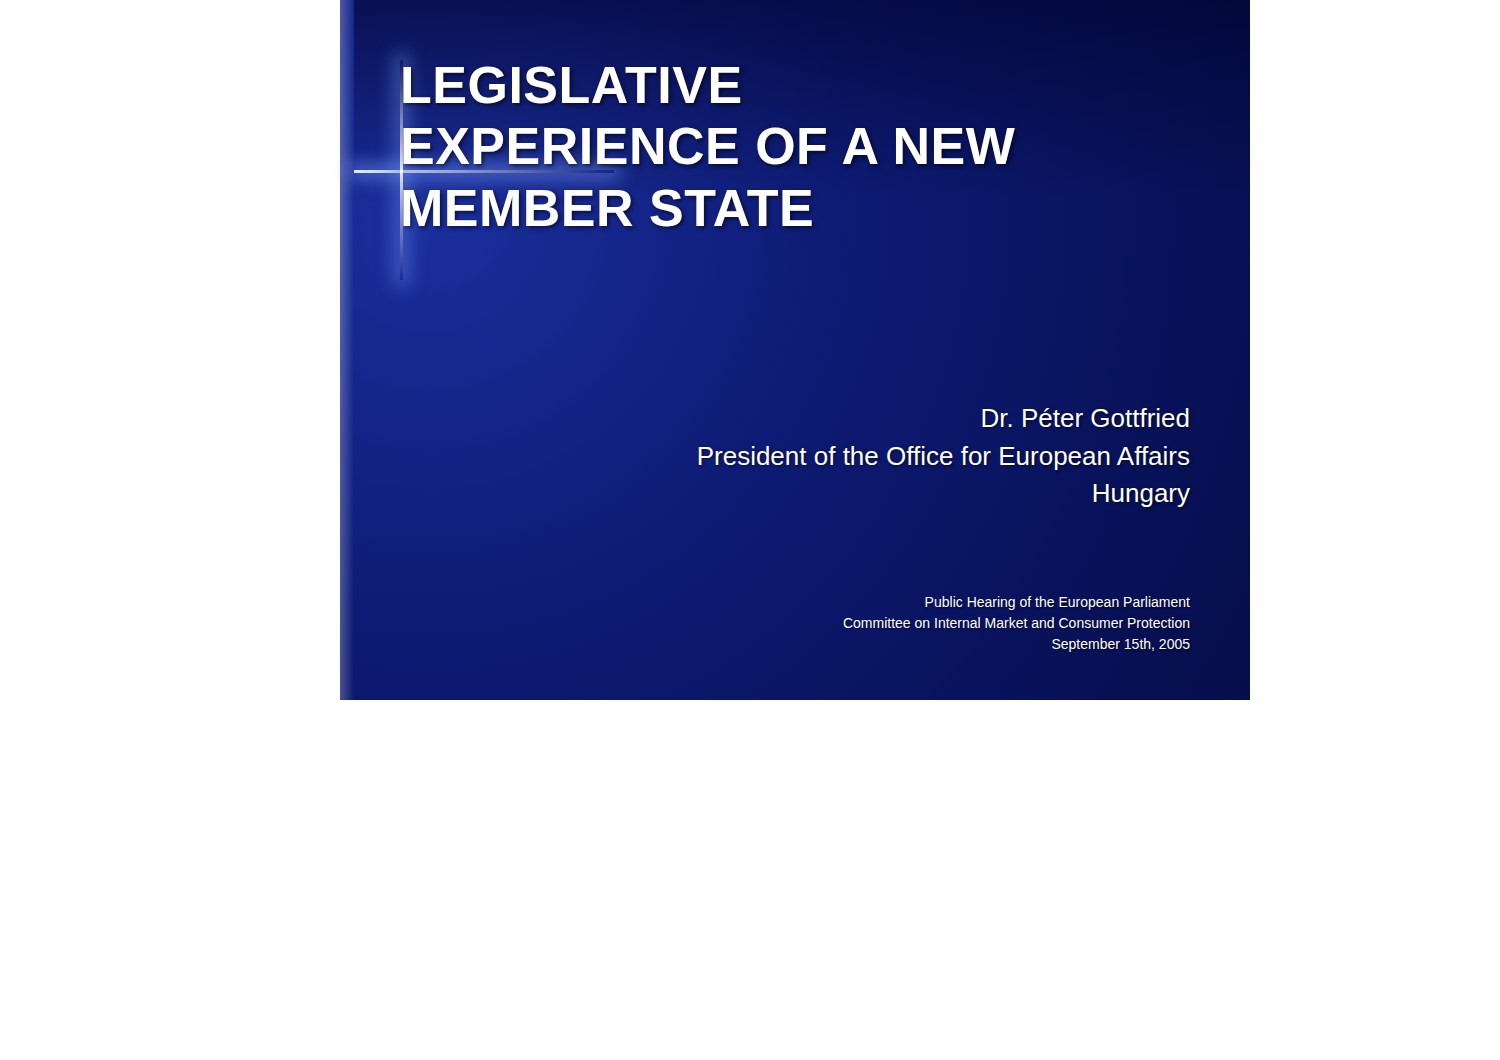LEGISLATIVE
EXPERIENCE OF A NEW
MEMBER STATE
Dr. Péter Gottfried
President of the Office for European Affairs
Hungary
Public Hearing of the European Parliament
Committee on Internal Market and Consumer Protection
September 15th, 2005